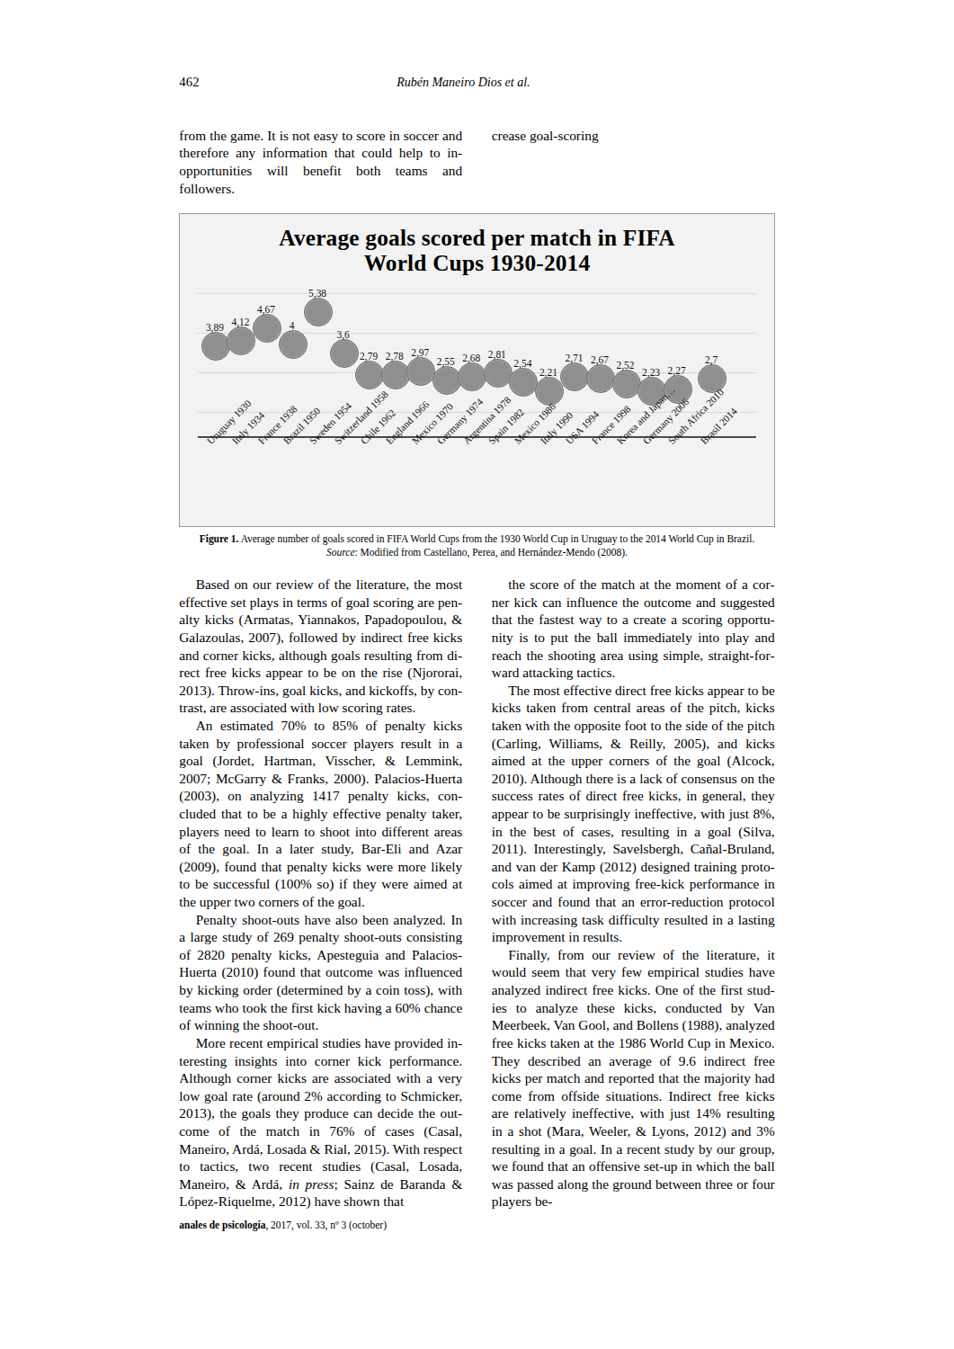462
Rubén Maneiro Dios et al.
from the game. It is not easy to score in soccer and therefore any information that could help to increase goal-scoring
opportunities will benefit both teams and followers.
Average goals scored per match in FIFA
World Cups 1930-2014
3,89
4,12
4,67
4
5,38
3,6
2,79
2,78
2,97
2,55
2,68
2,81
2,54
2,21
2,71
2,67
2,52
2,23
2,27
2,7
Uruguay 1930 Italy 1934 France 1938 Brazil 1950 Sweden 1954 Switzerland 1958 Chile 1962 England 1966 Mexico 1970 Germany 1974 Argentina 1978 Spain 1982 Mexico 1986 Italy 1990 USA 1994 France 1998 Korea and Japan… Germany 2006 South Africa 2010 Brasil 2014
Figure 1. Average number of goals scored in FIFA World Cups from the 1930 World Cup in Uruguay to the 2014 World Cup in Brazil.
Source: Modified from Castellano, Perea, and Hernández-Mendo (2008).
Based on our review of the literature, the most effective set plays in terms of goal scoring are penalty kicks (Armatas, Yiannakos, Papadopoulou, & Galazoulas, 2007), followed by indirect free kicks and corner kicks, although goals resulting from direct free kicks appear to be on the rise (Njororai, 2013). Throw-ins, goal kicks, and kickoffs, by contrast, are associated with low scoring rates.
An estimated 70% to 85% of penalty kicks taken by professional soccer players result in a goal (Jordet, Hartman, Visscher, & Lemmink, 2007; McGarry & Franks, 2000). Palacios-Huerta (2003), on analyzing 1417 penalty kicks, concluded that to be a highly effective penalty taker, players need to learn to shoot into different areas of the goal. In a later study, Bar-Eli and Azar (2009), found that penalty kicks were more likely to be successful (100% so) if they were aimed at the upper two corners of the goal.
Penalty shoot-outs have also been analyzed. In a large study of 269 penalty shoot-outs consisting of 2820 penalty kicks, Apesteguia and Palacios-Huerta (2010) found that outcome was influenced by kicking order (determined by a coin toss), with teams who took the first kick having a 60% chance of winning the shoot-out.
More recent empirical studies have provided interesting insights into corner kick performance. Although corner kicks are associated with a very low goal rate (around 2% according to Schmicker, 2013), the goals they produce can decide the outcome of the match in 76% of cases (Casal, Maneiro, Ardá, Losada & Rial, 2015). With respect to tactics, two recent studies (Casal, Losada, Maneiro, & Ardá, in press; Sainz de Baranda & López-Riquelme, 2012) have shown that
the score of the match at the moment of a corner kick can influence the outcome and suggested that the fastest way to a create a scoring opportunity is to put the ball immediately into play and reach the shooting area using simple, straight-forward attacking tactics.
The most effective direct free kicks appear to be kicks taken from central areas of the pitch, kicks taken with the opposite foot to the side of the pitch (Carling, Williams, & Reilly, 2005), and kicks aimed at the upper corners of the goal (Alcock, 2010). Although there is a lack of consensus on the success rates of direct free kicks, in general, they appear to be surprisingly ineffective, with just 8%, in the best of cases, resulting in a goal (Silva, 2011). Interestingly, Savelsbergh, Cañal-Bruland, and van der Kamp (2012) designed training protocols aimed at improving free-kick performance in soccer and found that an error-reduction protocol with increasing task difficulty resulted in a lasting improvement in results.
Finally, from our review of the literature, it would seem that very few empirical studies have analyzed indirect free kicks. One of the first studies to analyze these kicks, conducted by Van Meerbeek, Van Gool, and Bollens (1988), analyzed free kicks taken at the 1986 World Cup in Mexico. They described an average of 9.6 indirect free kicks per match and reported that the majority had come from offside situations. Indirect free kicks are relatively ineffective, with just 14% resulting in a shot (Mara, Weeler, & Lyons, 2012) and 3% resulting in a goal. In a recent study by our group, we found that an offensive set-up in which the ball was passed along the ground between three or four players be-
anales de psicología, 2017, vol. 33, nº 3 (october)